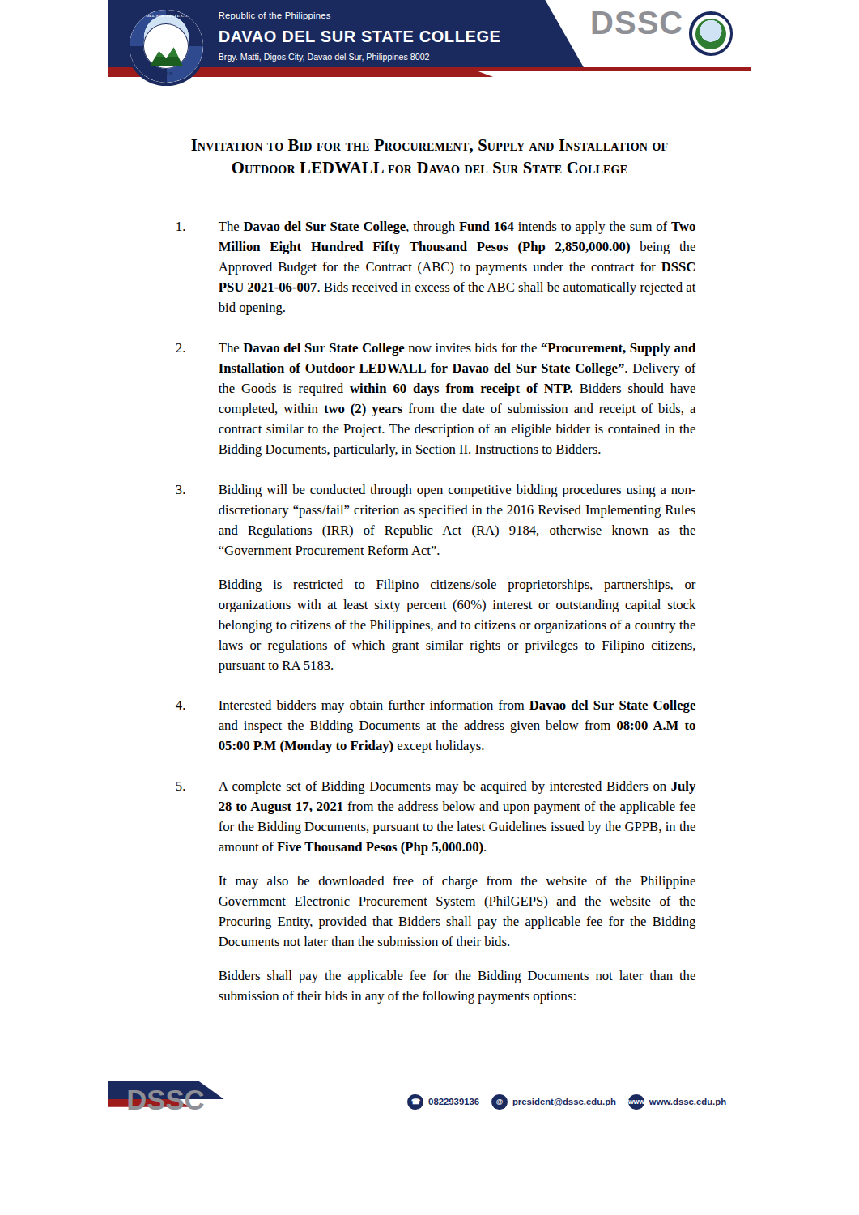DAVAO DEL SUR STATE COLLEGE
2019
Republic of the Philippines
DAVAO DEL SUR STATE COLLEGE
Brgy. Matti, Digos City, Davao del Sur, Philippines 8002
DSSC
Invitation to Bid for the Procurement, Supply and Installation of Outdoor LEDWALL for Davao del Sur State College
The Davao del Sur State College, through Fund 164 intends to apply the sum of Two Million Eight Hundred Fifty Thousand Pesos (Php 2,850,000.00) being the Approved Budget for the Contract (ABC) to payments under the contract for DSSC PSU 2021-06-007. Bids received in excess of the ABC shall be automatically rejected at bid opening.
The Davao del Sur State College now invites bids for the “Procurement, Supply and Installation of Outdoor LEDWALL for Davao del Sur State College”. Delivery of the Goods is required within 60 days from receipt of NTP. Bidders should have completed, within two (2) years from the date of submission and receipt of bids, a contract similar to the Project. The description of an eligible bidder is contained in the Bidding Documents, particularly, in Section II. Instructions to Bidders.
Bidding will be conducted through open competitive bidding procedures using a non-discretionary “pass/fail” criterion as specified in the 2016 Revised Implementing Rules and Regulations (IRR) of Republic Act (RA) 9184, otherwise known as the “Government Procurement Reform Act”.
Bidding is restricted to Filipino citizens/sole proprietorships, partnerships, or organizations with at least sixty percent (60%) interest or outstanding capital stock belonging to citizens of the Philippines, and to citizens or organizations of a country the laws or regulations of which grant similar rights or privileges to Filipino citizens, pursuant to RA 5183.
Interested bidders may obtain further information from Davao del Sur State College and inspect the Bidding Documents at the address given below from 08:00 A.M to 05:00 P.M (Monday to Friday) except holidays.
A complete set of Bidding Documents may be acquired by interested Bidders on July 28 to August 17, 2021 from the address below and upon payment of the applicable fee for the Bidding Documents, pursuant to the latest Guidelines issued by the GPPB, in the amount of Five Thousand Pesos (Php 5,000.00).
It may also be downloaded free of charge from the website of the Philippine Government Electronic Procurement System (PhilGEPS) and the website of the Procuring Entity, provided that Bidders shall pay the applicable fee for the Bidding Documents not later than the submission of their bids.
Bidders shall pay the applicable fee for the Bidding Documents not later than the submission of their bids in any of the following payments options:
DSSC
☎0822939136 @president@dssc.edu.ph wwwwww.dssc.edu.ph